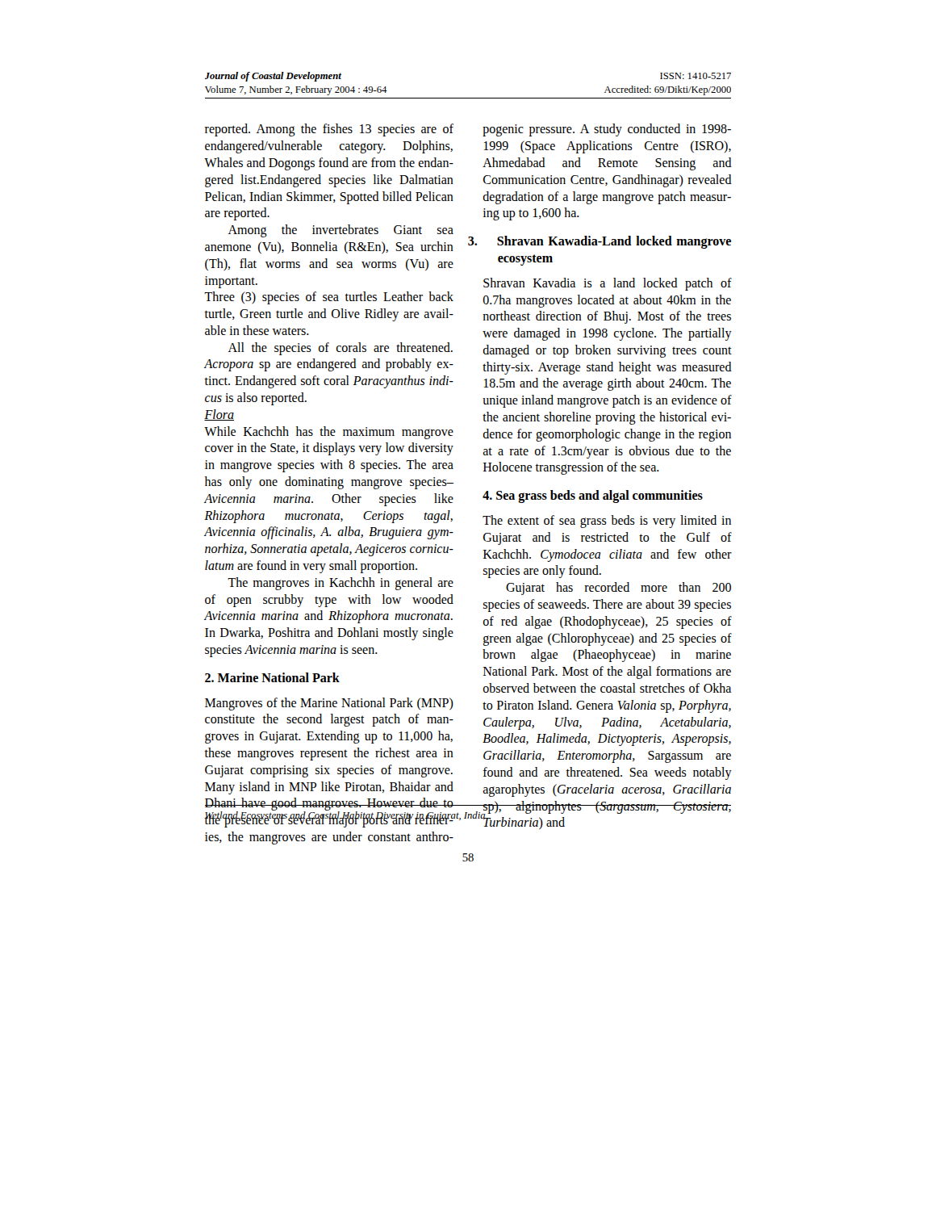Journal of Coastal Development
Volume 7, Number 2, February 2004 : 49-64
ISSN: 1410-5217
Accredited: 69/Dikti/Kep/2000
reported. Among the fishes 13 species are of endangered/vulnerable category. Dolphins, Whales and Dogongs found are from the endangered list.Endangered species like Dalmatian Pelican, Indian Skimmer, Spotted billed Pelican are reported.
Among the invertebrates Giant sea anemone (Vu), Bonnelia (R&En), Sea urchin (Th), flat worms and sea worms (Vu) are important.
Three (3) species of sea turtles Leather back turtle, Green turtle and Olive Ridley are available in these waters.
All the species of corals are threatened. Acropora sp are endangered and probably extinct. Endangered soft coral Paracyanthus indicus is also reported.
Flora
While Kachchh has the maximum mangrove cover in the State, it displays very low diversity in mangrove species with 8 species. The area has only one dominating mangrove species–Avicennia marina. Other species like Rhizophora mucronata, Ceriops tagal, Avicennia officinalis, A. alba, Bruguiera gymnorhiza, Sonneratia apetala, Aegiceros corniculatum are found in very small proportion.
The mangroves in Kachchh in general are of open scrubby type with low wooded Avicennia marina and Rhizophora mucronata. In Dwarka, Poshitra and Dohlani mostly single species Avicennia marina is seen.
2. Marine National Park
Mangroves of the Marine National Park (MNP) constitute the second largest patch of mangroves in Gujarat. Extending up to 11,000 ha, these mangroves represent the richest area in Gujarat comprising six species of mangrove. Many island in MNP like Pirotan, Bhaidar and Dhani have good mangroves. However due to the presence of several major ports and refineries, the mangroves are under constant anthropogenic pressure. A study conducted in 1998-1999 (Space Applications Centre (ISRO), Ahmedabad and Remote Sensing and Communication Centre, Gandhinagar) revealed degradation of a large mangrove patch measuring up to 1,600 ha.
3. Shravan Kawadia-Land locked mangrove ecosystem
Shravan Kavadia is a land locked patch of 0.7ha mangroves located at about 40km in the northeast direction of Bhuj. Most of the trees were damaged in 1998 cyclone. The partially damaged or top broken surviving trees count thirty-six. Average stand height was measured 18.5m and the average girth about 240cm. The unique inland mangrove patch is an evidence of the ancient shoreline proving the historical evidence for geomorphologic change in the region at a rate of 1.3cm/year is obvious due to the Holocene transgression of the sea.
4. Sea grass beds and algal communities
The extent of sea grass beds is very limited in Gujarat and is restricted to the Gulf of Kachchh. Cymodocea ciliata and few other species are only found.
Gujarat has recorded more than 200 species of seaweeds. There are about 39 species of red algae (Rhodophyceae), 25 species of green algae (Chlorophyceae) and 25 species of brown algae (Phaeophyceae) in marine National Park. Most of the algal formations are observed between the coastal stretches of Okha to Piraton Island. Genera Valonia sp, Porphyra, Caulerpa, Ulva, Padina, Acetabularia, Boodlea, Halimeda, Dictyopteris, Asperopsis, Gracillaria, Enteromorpha, Sargassum are found and are threatened. Sea weeds notably agarophytes (Gracelaria acerosa, Gracillaria sp), alginophytes (Sargassum, Cystosiera, Turbinaria) and
Wetland Ecosystems and Coastal Habitat Diversity in Gujarat, India
58